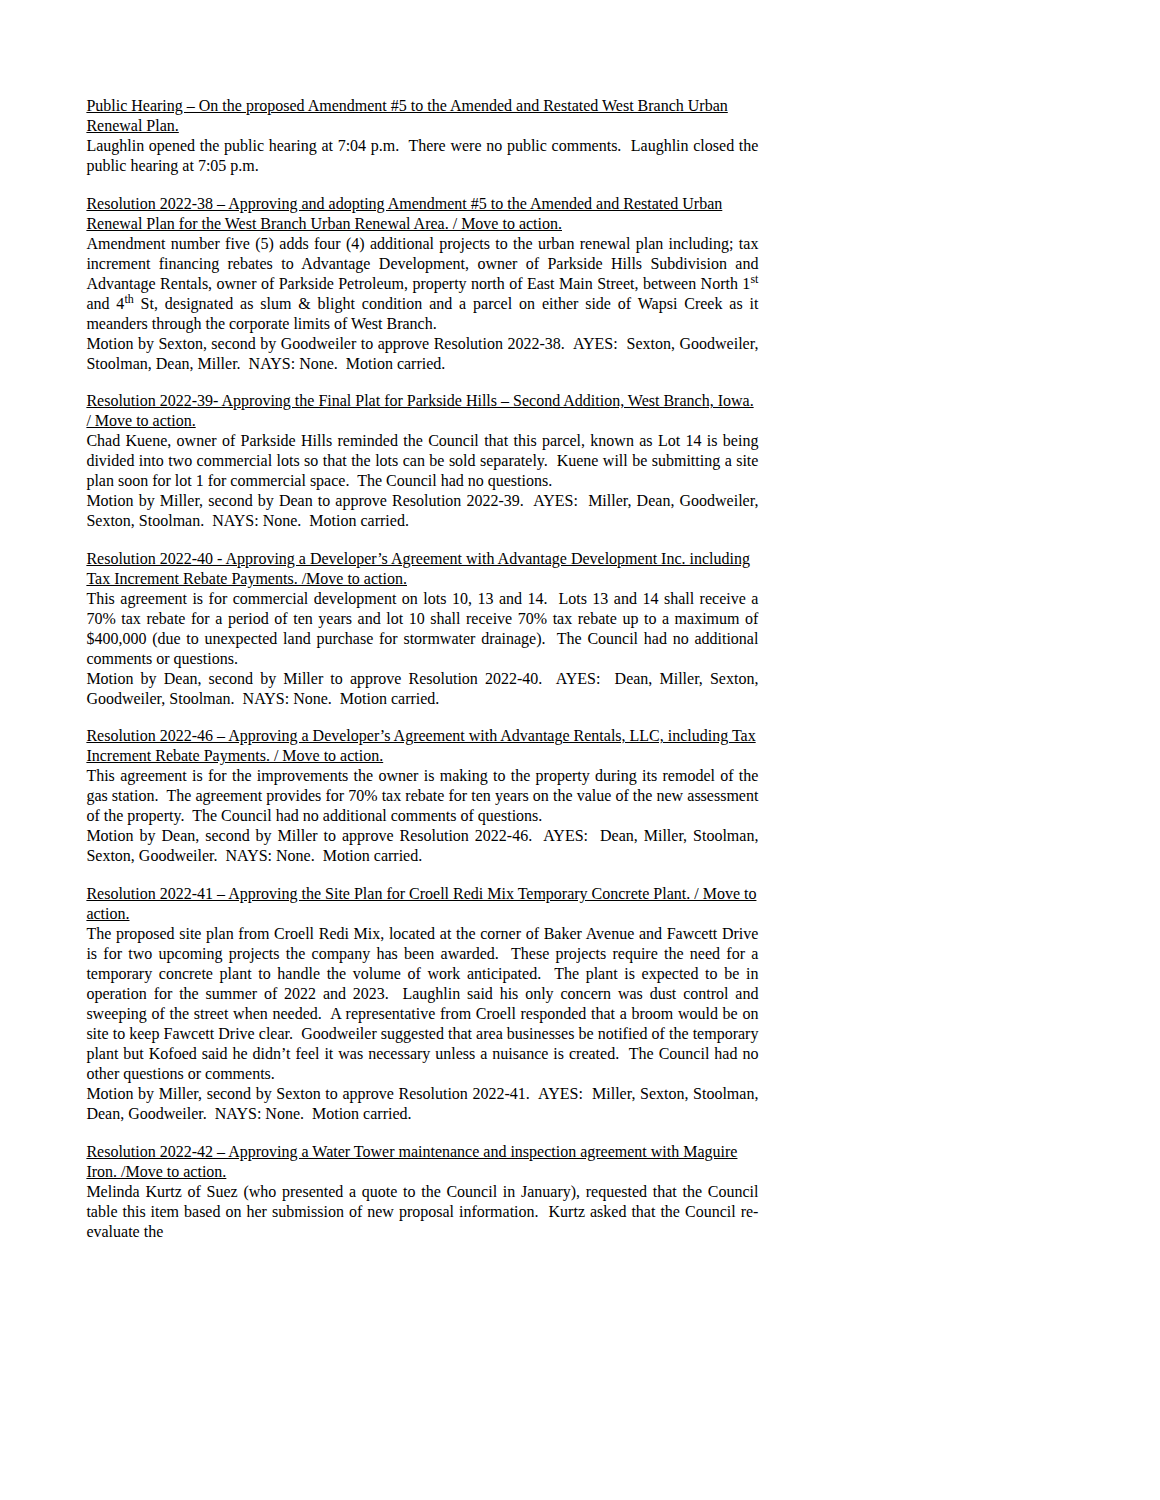Public Hearing – On the proposed Amendment #5 to the Amended and Restated West Branch Urban Renewal Plan.
Laughlin opened the public hearing at 7:04 p.m. There were no public comments. Laughlin closed the public hearing at 7:05 p.m.
Resolution 2022-38 – Approving and adopting Amendment #5 to the Amended and Restated Urban Renewal Plan for the West Branch Urban Renewal Area. / Move to action.
Amendment number five (5) adds four (4) additional projects to the urban renewal plan including; tax increment financing rebates to Advantage Development, owner of Parkside Hills Subdivision and Advantage Rentals, owner of Parkside Petroleum, property north of East Main Street, between North 1st and 4th St, designated as slum & blight condition and a parcel on either side of Wapsi Creek as it meanders through the corporate limits of West Branch.
Motion by Sexton, second by Goodweiler to approve Resolution 2022-38. AYES: Sexton, Goodweiler, Stoolman, Dean, Miller. NAYS: None. Motion carried.
Resolution 2022-39- Approving the Final Plat for Parkside Hills – Second Addition, West Branch, Iowa. / Move to action.
Chad Kuene, owner of Parkside Hills reminded the Council that this parcel, known as Lot 14 is being divided into two commercial lots so that the lots can be sold separately. Kuene will be submitting a site plan soon for lot 1 for commercial space. The Council had no questions.
Motion by Miller, second by Dean to approve Resolution 2022-39. AYES: Miller, Dean, Goodweiler, Sexton, Stoolman. NAYS: None. Motion carried.
Resolution 2022-40 - Approving a Developer’s Agreement with Advantage Development Inc. including Tax Increment Rebate Payments. /Move to action.
This agreement is for commercial development on lots 10, 13 and 14. Lots 13 and 14 shall receive a 70% tax rebate for a period of ten years and lot 10 shall receive 70% tax rebate up to a maximum of $400,000 (due to unexpected land purchase for stormwater drainage). The Council had no additional comments or questions.
Motion by Dean, second by Miller to approve Resolution 2022-40. AYES: Dean, Miller, Sexton, Goodweiler, Stoolman. NAYS: None. Motion carried.
Resolution 2022-46 – Approving a Developer’s Agreement with Advantage Rentals, LLC, including Tax Increment Rebate Payments. / Move to action.
This agreement is for the improvements the owner is making to the property during its remodel of the gas station. The agreement provides for 70% tax rebate for ten years on the value of the new assessment of the property. The Council had no additional comments of questions.
Motion by Dean, second by Miller to approve Resolution 2022-46. AYES: Dean, Miller, Stoolman, Sexton, Goodweiler. NAYS: None. Motion carried.
Resolution 2022-41 – Approving the Site Plan for Croell Redi Mix Temporary Concrete Plant. / Move to action.
The proposed site plan from Croell Redi Mix, located at the corner of Baker Avenue and Fawcett Drive is for two upcoming projects the company has been awarded. These projects require the need for a temporary concrete plant to handle the volume of work anticipated. The plant is expected to be in operation for the summer of 2022 and 2023. Laughlin said his only concern was dust control and sweeping of the street when needed. A representative from Croell responded that a broom would be on site to keep Fawcett Drive clear. Goodweiler suggested that area businesses be notified of the temporary plant but Kofoed said he didn’t feel it was necessary unless a nuisance is created. The Council had no other questions or comments.
Motion by Miller, second by Sexton to approve Resolution 2022-41. AYES: Miller, Sexton, Stoolman, Dean, Goodweiler. NAYS: None. Motion carried.
Resolution 2022-42 – Approving a Water Tower maintenance and inspection agreement with Maguire Iron. /Move to action.
Melinda Kurtz of Suez (who presented a quote to the Council in January), requested that the Council table this item based on her submission of new proposal information. Kurtz asked that the Council re-evaluate the